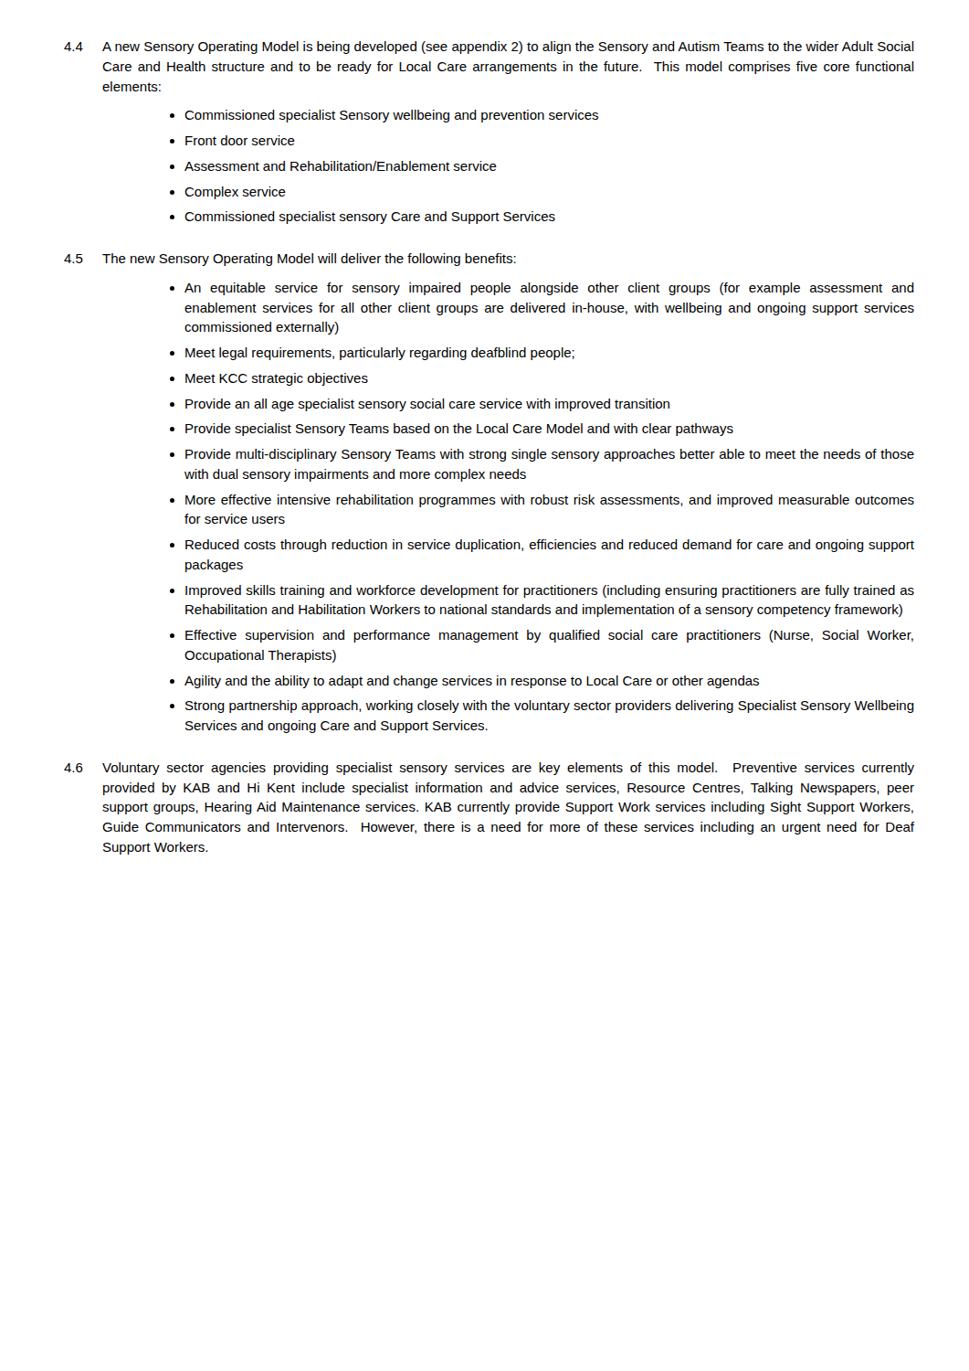4.4
A new Sensory Operating Model is being developed (see appendix 2) to align the Sensory and Autism Teams to the wider Adult Social Care and Health structure and to be ready for Local Care arrangements in the future. This model comprises five core functional elements:
Commissioned specialist Sensory wellbeing and prevention services
Front door service
Assessment and Rehabilitation/Enablement service
Complex service
Commissioned specialist sensory Care and Support Services
4.5
The new Sensory Operating Model will deliver the following benefits:
An equitable service for sensory impaired people alongside other client groups (for example assessment and enablement services for all other client groups are delivered in-house, with wellbeing and ongoing support services commissioned externally)
Meet legal requirements, particularly regarding deafblind people;
Meet KCC strategic objectives
Provide an all age specialist sensory social care service with improved transition
Provide specialist Sensory Teams based on the Local Care Model and with clear pathways
Provide multi-disciplinary Sensory Teams with strong single sensory approaches better able to meet the needs of those with dual sensory impairments and more complex needs
More effective intensive rehabilitation programmes with robust risk assessments, and improved measurable outcomes for service users
Reduced costs through reduction in service duplication, efficiencies and reduced demand for care and ongoing support packages
Improved skills training and workforce development for practitioners (including ensuring practitioners are fully trained as Rehabilitation and Habilitation Workers to national standards and implementation of a sensory competency framework)
Effective supervision and performance management by qualified social care practitioners (Nurse, Social Worker, Occupational Therapists)
Agility and the ability to adapt and change services in response to Local Care or other agendas
Strong partnership approach, working closely with the voluntary sector providers delivering Specialist Sensory Wellbeing Services and ongoing Care and Support Services.
4.6
Voluntary sector agencies providing specialist sensory services are key elements of this model. Preventive services currently provided by KAB and Hi Kent include specialist information and advice services, Resource Centres, Talking Newspapers, peer support groups, Hearing Aid Maintenance services. KAB currently provide Support Work services including Sight Support Workers, Guide Communicators and Intervenors. However, there is a need for more of these services including an urgent need for Deaf Support Workers.